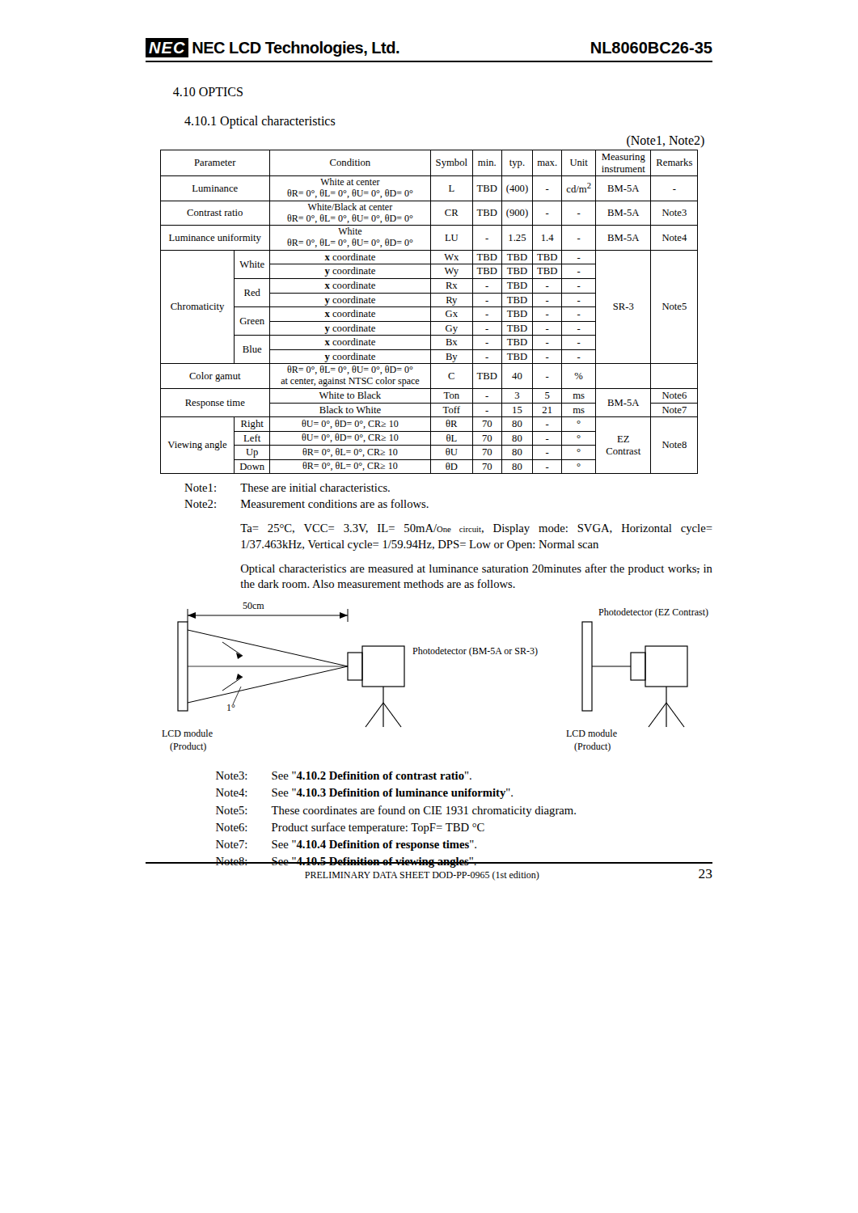NECNEC LCD Technologies, Ltd.
NL8060BC26-35
4.10 OPTICS
4.10.1 Optical characteristics
(Note1, Note2)
| Parameter | Condition | Symbol | min. | typ. | max. | Unit | Measuring instrument | Remarks |
| --- | --- | --- | --- | --- | --- | --- | --- | --- |
| Luminance | White at center θR= 0°, θL= 0°, θU= 0°, θD= 0° | L | TBD | (400) | - | cd/m 2 | BM-5A | - |
| Contrast ratio | White/Black at center θR= 0°, θL= 0°, θU= 0°, θD= 0° | CR | TBD | (900) | - | - | BM-5A | Note3 |
| Luminance uniformity | White θR= 0°, θL= 0°, θU= 0°, θD= 0° | LU | - | 1.25 | 1.4 | - | BM-5A | Note4 |
| Chromaticity | White | x coordinate | Wx | TBD | TBD | TBD | - | SR-3 | Note5 |
| y coordinate | Wy | TBD | TBD | TBD | - |
| Red | x coordinate | Rx | - | TBD | - | - |
| y coordinate | Ry | - | TBD | - | - |
| Green | x coordinate | Gx | - | TBD | - | - |
| y coordinate | Gy | - | TBD | - | - |
| Blue | x coordinate | Bx | - | TBD | - | - |
| y coordinate | By | - | TBD | - | - |
| Color gamut | θR= 0°, θL= 0°, θU= 0°, θD= 0° at center, against NTSC color space | C | TBD | 40 | - | % | | |
| Response time | White to Black | Ton | - | 3 | 5 | ms | BM-5A | Note6 |
| Black to White | Toff | - | 15 | 21 | ms | Note7 |
| Viewing angle | Right | θU= 0°, θD= 0°, CR≥ 10 | θR | 70 | 80 | - | ° | EZ Contrast | Note8 |
| Left | θU= 0°, θD= 0°, CR≥ 10 | θL | 70 | 80 | - | ° |
| Up | θR= 0°, θL= 0°, CR≥ 10 | θU | 70 | 80 | - | ° |
| Down | θR= 0°, θL= 0°, CR≥ 10 | θD | 70 | 80 | - | ° |
Note1:
These are initial characteristics.
Note2:
Measurement conditions are as follows.
Ta= 25°C, VCC= 3.3V, IL= 50mA/One circuit, Display mode: SVGA, Horizontal cycle= 1/37.463kHz, Vertical cycle= 1/59.94Hz, DPS= Low or Open: Normal scan
Optical characteristics are measured at luminance saturation 20minutes after the product works, in the dark room. Also measurement methods are as follows.
50cm 1° Photodetector (BM-5A or SR-3) LCD module (Product) Photodetector (EZ Contrast) LCD module (Product)
Note3:
See "4.10.2 Definition of contrast ratio".
Note4:
See "4.10.3 Definition of luminance uniformity".
Note5:
These coordinates are found on CIE 1931 chromaticity diagram.
Note6:
Product surface temperature: TopF= TBD °C
Note7:
See "4.10.4 Definition of response times".
Note8:
See "4.10.5 Definition of viewing angles".
PRELIMINARY DATA SHEET DOD-PP-0965 (1st edition)
23